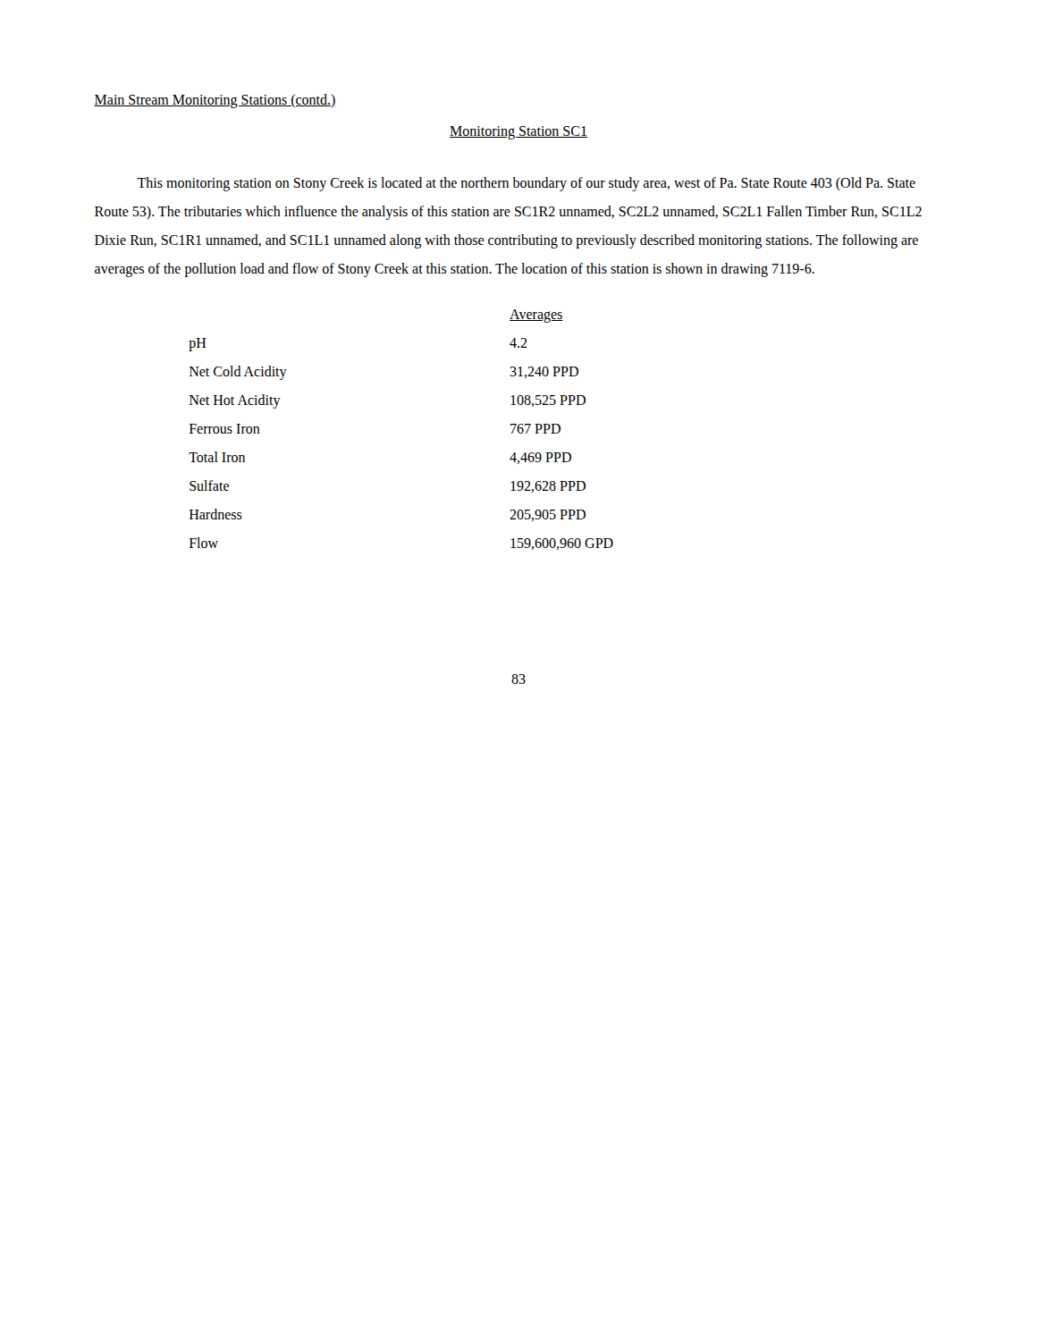Main Stream Monitoring Stations (contd.)
Monitoring Station SC1
This monitoring station on Stony Creek is located at the northern boundary of our study area, west of Pa. State Route 403 (Old Pa. State Route 53). The tributaries which influence the analysis of this station are SC1R2 unnamed, SC2L2 unnamed, SC2L1 Fallen Timber Run, SC1L2 Dixie Run, SC1R1 unnamed, and SC1L1 unnamed along with those contributing to previously described monitoring stations. The following are averages of the pollution load and flow of Stony Creek at this station. The location of this station is shown in drawing 7119-6.
| | Averages |
| pH | 4.2 |
| Net Cold Acidity | 31,240 PPD |
| Net Hot Acidity | 108,525 PPD |
| Ferrous Iron | 767 PPD |
| Total Iron | 4,469 PPD |
| Sulfate | 192,628 PPD |
| Hardness | 205,905 PPD |
| Flow | 159,600,960 GPD |
83